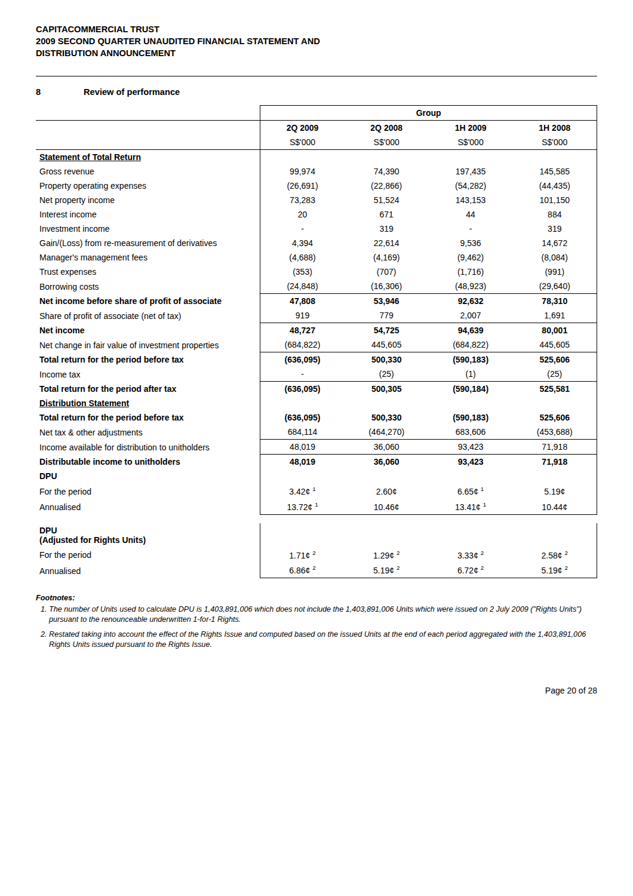CAPITACOMMERCIAL TRUST
2009 SECOND QUARTER UNAUDITED FINANCIAL STATEMENT AND
DISTRIBUTION ANNOUNCEMENT
8 Review of performance
| | Group |
| --- | --- |
| | 2Q 2009 | 2Q 2008 | 1H 2009 | 1H 2008 |
| | S$'000 | S$'000 | S$'000 | S$'000 |
| Statement of Total Return | | | | |
| Gross revenue | 99,974 | 74,390 | 197,435 | 145,585 |
| Property operating expenses | (26,691) | (22,866) | (54,282) | (44,435) |
| Net property income | 73,283 | 51,524 | 143,153 | 101,150 |
| Interest income | 20 | 671 | 44 | 884 |
| Investment income | - | 319 | - | 319 |
| Gain/(Loss) from re-measurement of derivatives | 4,394 | 22,614 | 9,536 | 14,672 |
| Manager's management fees | (4,688) | (4,169) | (9,462) | (8,084) |
| Trust expenses | (353) | (707) | (1,716) | (991) |
| Borrowing costs | (24,848) | (16,306) | (48,923) | (29,640) |
| Net income before share of profit of associate | 47,808 | 53,946 | 92,632 | 78,310 |
| Share of profit of associate (net of tax) | 919 | 779 | 2,007 | 1,691 |
| Net income | 48,727 | 54,725 | 94,639 | 80,001 |
| Net change in fair value of investment properties | (684,822) | 445,605 | (684,822) | 445,605 |
| Total return for the period before tax | (636,095) | 500,330 | (590,183) | 525,606 |
| Income tax | - | (25) | (1) | (25) |
| Total return for the period after tax | (636,095) | 500,305 | (590,184) | 525,581 |
| Distribution Statement | | | | |
| Total return for the period before tax | (636,095) | 500,330 | (590,183) | 525,606 |
| Net tax & other adjustments | 684,114 | (464,270) | 683,606 | (453,688) |
| Income available for distribution to unitholders | 48,019 | 36,060 | 93,423 | 71,918 |
| Distributable income to unitholders | 48,019 | 36,060 | 93,423 | 71,918 |
| DPU | | | | |
| For the period | 3.42¢ 1 | 2.60¢ | 6.65¢ 1 | 5.19¢ |
| Annualised | 13.72¢ 1 | 10.46¢ | 13.41¢ 1 | 10.44¢ |
| DPU (Adjusted for Rights Units) | | | | |
| For the period | 1.71¢ 2 | 1.29¢ 2 | 3.33¢ 2 | 2.58¢ 2 |
| Annualised | 6.86¢ 2 | 5.19¢ 2 | 6.72¢ 2 | 5.19¢ 2 |
Footnotes:
The number of Units used to calculate DPU is 1,403,891,006 which does not include the 1,403,891,006 Units which were issued on 2 July 2009 ("Rights Units") pursuant to the renounceable underwritten 1-for-1 Rights.
Restated taking into account the effect of the Rights Issue and computed based on the issued Units at the end of each period aggregated with the 1,403,891,006 Rights Units issued pursuant to the Rights Issue.
Page 20 of 28